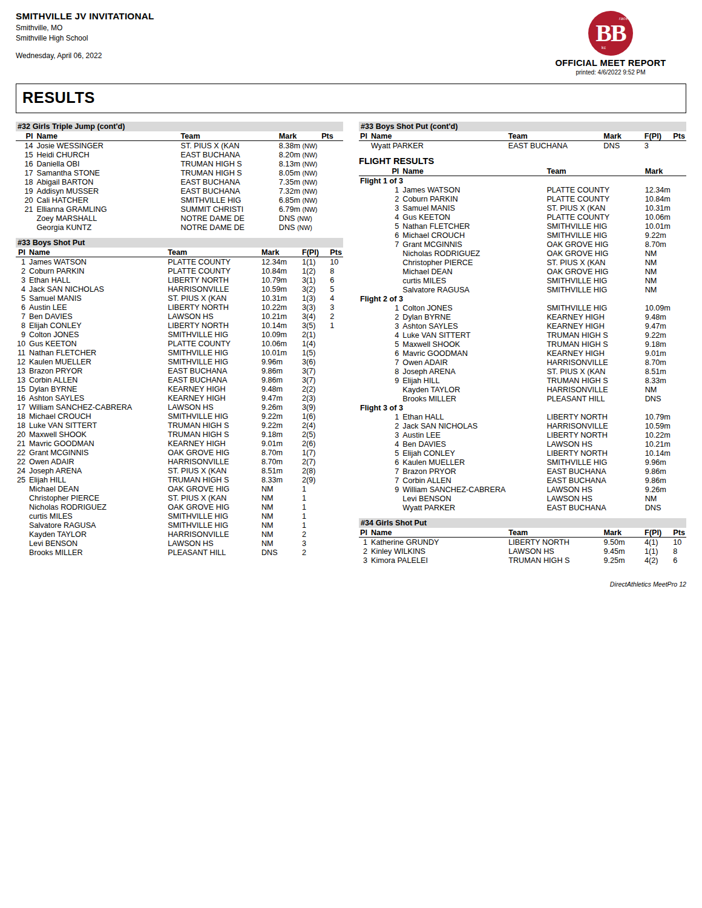SMITHVILLE JV INVITATIONAL
Smithville, MO
Smithville High School
Wednesday, April 06, 2022
race BB kc
OFFICIAL MEET REPORT
printed: 4/6/2022 9:52 PM
RESULTS
#32 Girls Triple Jump (cont'd)
| Pl | Name | Team | Mark | Pts |
| --- | --- | --- | --- | --- |
| 14 | Josie WESSINGER | ST. PIUS X (KAN | 8.38m (NW) | |
| 15 | Heidi CHURCH | EAST BUCHANA | 8.20m (NW) | |
| 16 | Daniella OBI | TRUMAN HIGH S | 8.13m (NW) | |
| 17 | Samantha STONE | TRUMAN HIGH S | 8.05m (NW) | |
| 18 | Abigail BARTON | EAST BUCHANA | 7.35m (NW) | |
| 19 | Addisyn MUSSER | EAST BUCHANA | 7.32m (NW) | |
| 20 | Cali HATCHER | SMITHVILLE HIG | 6.85m (NW) | |
| 21 | Ellianna GRAMLING | SUMMIT CHRISTI | 6.79m (NW) | |
| | Zoey MARSHALL | NOTRE DAME DE | DNS (NW) | |
| | Georgia KUNTZ | NOTRE DAME DE | DNS (NW) | |
#33 Boys Shot Put
| Pl | Name | Team | Mark | F(Pl) | Pts |
| --- | --- | --- | --- | --- | --- |
| 1 | James WATSON | PLATTE COUNTY | 12.34m | 1(1) | 10 |
| 2 | Coburn PARKIN | PLATTE COUNTY | 10.84m | 1(2) | 8 |
| 3 | Ethan HALL | LIBERTY NORTH | 10.79m | 3(1) | 6 |
| 4 | Jack SAN NICHOLAS | HARRISONVILLE | 10.59m | 3(2) | 5 |
| 5 | Samuel MANIS | ST. PIUS X (KAN | 10.31m | 1(3) | 4 |
| 6 | Austin LEE | LIBERTY NORTH | 10.22m | 3(3) | 3 |
| 7 | Ben DAVIES | LAWSON HS | 10.21m | 3(4) | 2 |
| 8 | Elijah CONLEY | LIBERTY NORTH | 10.14m | 3(5) | 1 |
| 9 | Colton JONES | SMITHVILLE HIG | 10.09m | 2(1) | |
| 10 | Gus KEETON | PLATTE COUNTY | 10.06m | 1(4) | |
| 11 | Nathan FLETCHER | SMITHVILLE HIG | 10.01m | 1(5) | |
| 12 | Kaulen MUELLER | SMITHVILLE HIG | 9.96m | 3(6) | |
| 13 | Brazon PRYOR | EAST BUCHANA | 9.86m | 3(7) | |
| 13 | Corbin ALLEN | EAST BUCHANA | 9.86m | 3(7) | |
| 15 | Dylan BYRNE | KEARNEY HIGH | 9.48m | 2(2) | |
| 16 | Ashton SAYLES | KEARNEY HIGH | 9.47m | 2(3) | |
| 17 | William SANCHEZ-CABRERA | LAWSON HS | 9.26m | 3(9) | |
| 18 | Michael CROUCH | SMITHVILLE HIG | 9.22m | 1(6) | |
| 18 | Luke VAN SITTERT | TRUMAN HIGH S | 9.22m | 2(4) | |
| 20 | Maxwell SHOOK | TRUMAN HIGH S | 9.18m | 2(5) | |
| 21 | Mavric GOODMAN | KEARNEY HIGH | 9.01m | 2(6) | |
| 22 | Grant MCGINNIS | OAK GROVE HIG | 8.70m | 1(7) | |
| 22 | Owen ADAIR | HARRISONVILLE | 8.70m | 2(7) | |
| 24 | Joseph ARENA | ST. PIUS X (KAN | 8.51m | 2(8) | |
| 25 | Elijah HILL | TRUMAN HIGH S | 8.33m | 2(9) | |
| | Michael DEAN | OAK GROVE HIG | NM | 1 | |
| | Christopher PIERCE | ST. PIUS X (KAN | NM | 1 | |
| | Nicholas RODRIGUEZ | OAK GROVE HIG | NM | 1 | |
| | curtis MILES | SMITHVILLE HIG | NM | 1 | |
| | Salvatore RAGUSA | SMITHVILLE HIG | NM | 1 | |
| | Kayden TAYLOR | HARRISONVILLE | NM | 2 | |
| | Levi BENSON | LAWSON HS | NM | 3 | |
| | Brooks MILLER | PLEASANT HILL | DNS | 2 | |
#33 Boys Shot Put (cont'd)
| Pl | Name | Team | Mark | F(Pl) | Pts |
| --- | --- | --- | --- | --- | --- |
| | Wyatt PARKER | EAST BUCHANA | DNS | 3 | |
FLIGHT RESULTS
| Pl | Name | Team | Mark |
| --- | --- | --- | --- |
| Flight 1 of 3 |
| 1 | James WATSON | PLATTE COUNTY | 12.34m |
| 2 | Coburn PARKIN | PLATTE COUNTY | 10.84m |
| 3 | Samuel MANIS | ST. PIUS X (KAN | 10.31m |
| 4 | Gus KEETON | PLATTE COUNTY | 10.06m |
| 5 | Nathan FLETCHER | SMITHVILLE HIG | 10.01m |
| 6 | Michael CROUCH | SMITHVILLE HIG | 9.22m |
| 7 | Grant MCGINNIS | OAK GROVE HIG | 8.70m |
| | Nicholas RODRIGUEZ | OAK GROVE HIG | NM |
| | Christopher PIERCE | ST. PIUS X (KAN | NM |
| | Michael DEAN | OAK GROVE HIG | NM |
| | curtis MILES | SMITHVILLE HIG | NM |
| | Salvatore RAGUSA | SMITHVILLE HIG | NM |
| Flight 2 of 3 |
| 1 | Colton JONES | SMITHVILLE HIG | 10.09m |
| 2 | Dylan BYRNE | KEARNEY HIGH | 9.48m |
| 3 | Ashton SAYLES | KEARNEY HIGH | 9.47m |
| 4 | Luke VAN SITTERT | TRUMAN HIGH S | 9.22m |
| 5 | Maxwell SHOOK | TRUMAN HIGH S | 9.18m |
| 6 | Mavric GOODMAN | KEARNEY HIGH | 9.01m |
| 7 | Owen ADAIR | HARRISONVILLE | 8.70m |
| 8 | Joseph ARENA | ST. PIUS X (KAN | 8.51m |
| 9 | Elijah HILL | TRUMAN HIGH S | 8.33m |
| | Kayden TAYLOR | HARRISONVILLE | NM |
| | Brooks MILLER | PLEASANT HILL | DNS |
| Flight 3 of 3 |
| 1 | Ethan HALL | LIBERTY NORTH | 10.79m |
| 2 | Jack SAN NICHOLAS | HARRISONVILLE | 10.59m |
| 3 | Austin LEE | LIBERTY NORTH | 10.22m |
| 4 | Ben DAVIES | LAWSON HS | 10.21m |
| 5 | Elijah CONLEY | LIBERTY NORTH | 10.14m |
| 6 | Kaulen MUELLER | SMITHVILLE HIG | 9.96m |
| 7 | Brazon PRYOR | EAST BUCHANA | 9.86m |
| 7 | Corbin ALLEN | EAST BUCHANA | 9.86m |
| 9 | William SANCHEZ-CABRERA | LAWSON HS | 9.26m |
| | Levi BENSON | LAWSON HS | NM |
| | Wyatt PARKER | EAST BUCHANA | DNS |
#34 Girls Shot Put
| Pl | Name | Team | Mark | F(Pl) | Pts |
| --- | --- | --- | --- | --- | --- |
| 1 | Katherine GRUNDY | LIBERTY NORTH | 9.50m | 4(1) | 10 |
| 2 | Kinley WILKINS | LAWSON HS | 9.45m | 1(1) | 8 |
| 3 | Kimora PALELEI | TRUMAN HIGH S | 9.25m | 4(2) | 6 |
DirectAthletics MeetPro 12